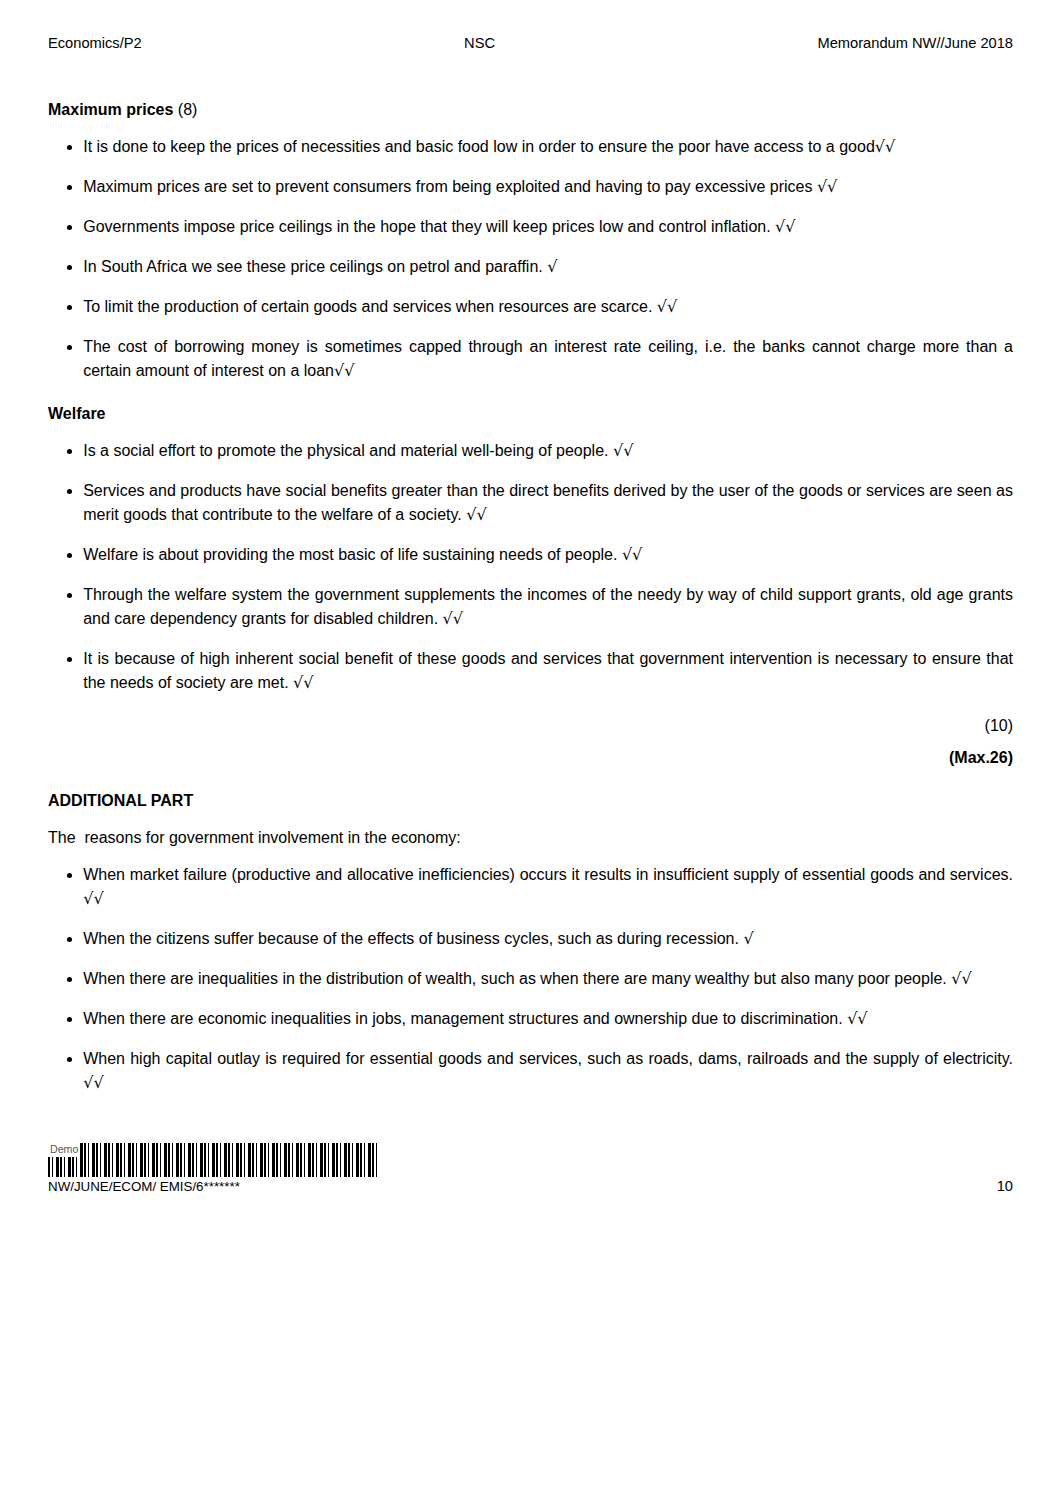Economics/P2
NSC
Memorandum NW//June 2018
Maximum prices (8)
It is done to keep the prices of necessities and basic food low in order to ensure the poor have access to a good√√
Maximum prices are set to prevent consumers from being exploited and having to pay excessive prices √√
Governments impose price ceilings in the hope that they will keep prices low and control inflation. √√
In South Africa we see these price ceilings on petrol and paraffin. √
To limit the production of certain goods and services when resources are scarce. √√
The cost of borrowing money is sometimes capped through an interest rate ceiling, i.e. the banks cannot charge more than a certain amount of interest on a loan√√
Welfare
Is a social effort to promote the physical and material well-being of people. √√
Services and products have social benefits greater than the direct benefits derived by the user of the goods or services are seen as merit goods that contribute to the welfare of a society. √√
Welfare is about providing the most basic of life sustaining needs of people. √√
Through the welfare system the government supplements the incomes of the needy by way of child support grants, old age grants and care dependency grants for disabled children. √√
It is because of high inherent social benefit of these goods and services that government intervention is necessary to ensure that the needs of society are met. √√
(10)
(Max.26)
ADDITIONAL PART
The reasons for government involvement in the economy:
When market failure (productive and allocative inefficiencies) occurs it results in insufficient supply of essential goods and services. √√
When the citizens suffer because of the effects of business cycles, such as during recession. √
When there are inequalities in the distribution of wealth, such as when there are many wealthy but also many poor people. √√
When there are economic inequalities in jobs, management structures and ownership due to discrimination. √√
When high capital outlay is required for essential goods and services, such as roads, dams, railroads and the supply of electricity. √√
Demo
NW/JUNE/ECOM/ EMIS/6*******
10